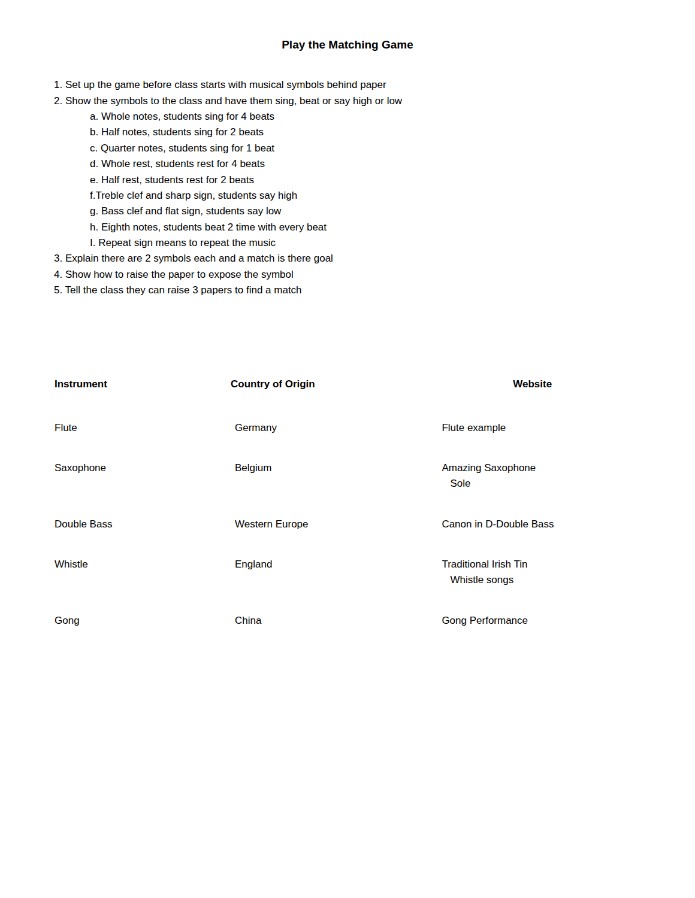Play the Matching Game
1. Set up the game before class starts with musical symbols behind paper
2. Show the symbols to the class and have them sing, beat or say high or low
a. Whole notes, students sing for 4 beats
b. Half notes, students sing for 2 beats
c. Quarter notes, students sing for 1 beat
d. Whole rest, students rest for 4 beats
e. Half rest, students rest for 2 beats
f.Treble clef and sharp sign, students say high
g. Bass clef and flat sign, students say low
h. Eighth notes, students beat 2 time with every beat
I. Repeat sign means to repeat the music
3. Explain there are 2 symbols each and a match is there goal
4. Show how to raise the paper to expose the symbol
5. Tell the class they can raise 3 papers to find a match
| Instrument | Country of Origin | Website |
| --- | --- | --- |
| Flute | Germany | Flute example |
| Saxophone | Belgium | Amazing Saxophone Sole |
| Double Bass | Western Europe | Canon in D-Double Bass |
| Whistle | England | Traditional Irish Tin Whistle songs |
| Gong | China | Gong Performance |